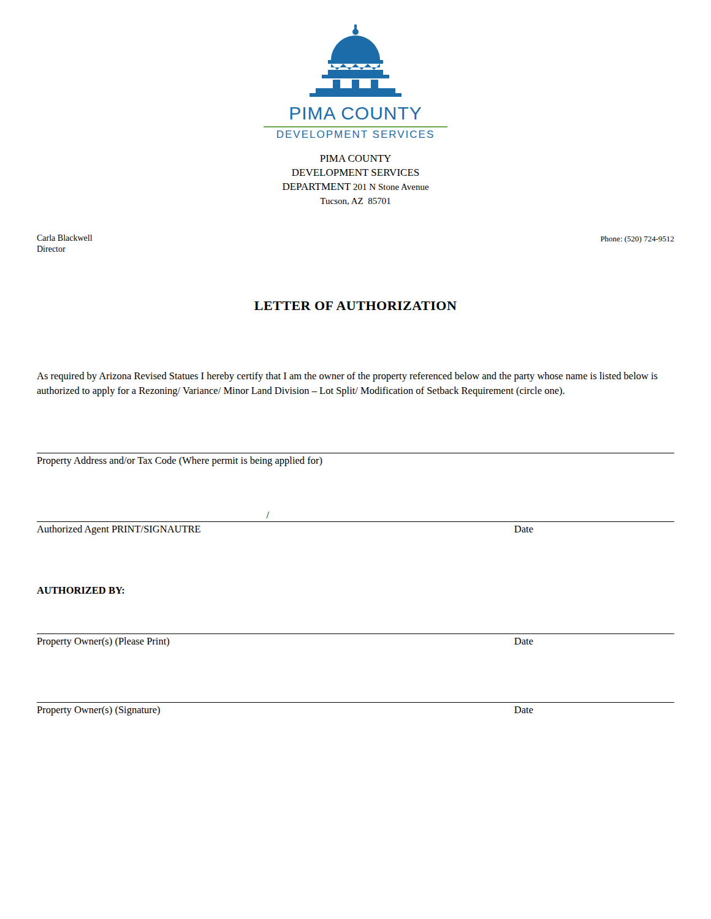PIMA COUNTY
DEVELOPMENT SERVICES
PIMA COUNTY
DEVELOPMENT SERVICES
DEPARTMENT 201 N Stone Avenue
Tucson, AZ 85701
Carla Blackwell
Director
Phone: (520) 724-9512
LETTER OF AUTHORIZATION
As required by Arizona Revised Statues I hereby certify that I am the owner of the property referenced below and the party whose name is listed below is authorized to apply for a Rezoning/ Variance/ Minor Land Division – Lot Split/ Modification of Setback Requirement (circle one).
Property Address and/or Tax Code (Where permit is being applied for)
/
Authorized Agent PRINT/SIGNAUTRE Date
AUTHORIZED BY:
Property Owner(s) (Please Print) Date
Property Owner(s) (Signature) Date